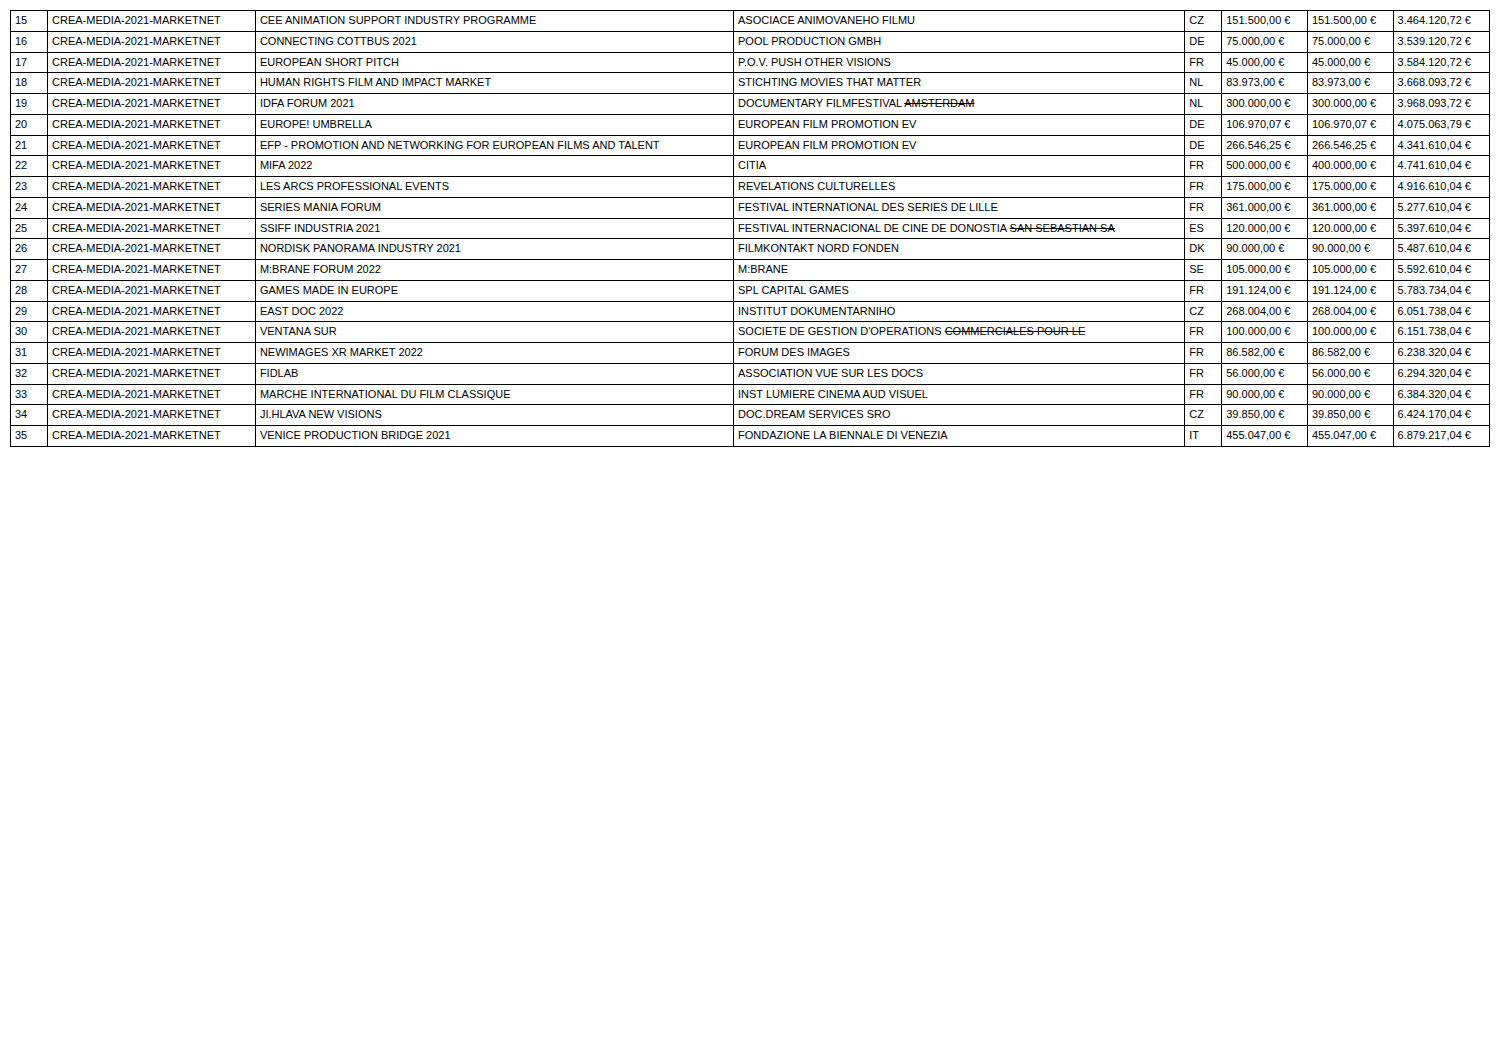| 15 | CREA-MEDIA-2021-MARKETNET | CEE ANIMATION SUPPORT INDUSTRY PROGRAMME | ASOCIACE ANIMOVANEHO FILMU | CZ | 151.500,00 € | 151.500,00 € | 3.464.120,72 € |
| 16 | CREA-MEDIA-2021-MARKETNET | CONNECTING COTTBUS 2021 | POOL PRODUCTION GMBH | DE | 75.000,00 € | 75.000,00 € | 3.539.120,72 € |
| 17 | CREA-MEDIA-2021-MARKETNET | EUROPEAN SHORT PITCH | P.O.V. PUSH OTHER VISIONS | FR | 45.000,00 € | 45.000,00 € | 3.584.120,72 € |
| 18 | CREA-MEDIA-2021-MARKETNET | HUMAN RIGHTS FILM AND IMPACT MARKET | STICHTING MOVIES THAT MATTER | NL | 83.973,00 € | 83.973,00 € | 3.668.093,72 € |
| 19 | CREA-MEDIA-2021-MARKETNET | IDFA FORUM 2021 | DOCUMENTARY FILMFESTIVAL AMSTERDAM | NL | 300.000,00 € | 300.000,00 € | 3.968.093,72 € |
| 20 | CREA-MEDIA-2021-MARKETNET | EUROPE! UMBRELLA | EUROPEAN FILM PROMOTION EV | DE | 106.970,07 € | 106.970,07 € | 4.075.063,79 € |
| 21 | CREA-MEDIA-2021-MARKETNET | EFP - PROMOTION AND NETWORKING FOR EUROPEAN FILMS AND TALENT | EUROPEAN FILM PROMOTION EV | DE | 266.546,25 € | 266.546,25 € | 4.341.610,04 € |
| 22 | CREA-MEDIA-2021-MARKETNET | MIFA 2022 | CITIA | FR | 500.000,00 € | 400.000,00 € | 4.741.610,04 € |
| 23 | CREA-MEDIA-2021-MARKETNET | LES ARCS PROFESSIONAL EVENTS | REVELATIONS CULTURELLES | FR | 175.000,00 € | 175.000,00 € | 4.916.610,04 € |
| 24 | CREA-MEDIA-2021-MARKETNET | SERIES MANIA FORUM | FESTIVAL INTERNATIONAL DES SERIES DE LILLE | FR | 361.000,00 € | 361.000,00 € | 5.277.610,04 € |
| 25 | CREA-MEDIA-2021-MARKETNET | SSIFF INDUSTRIA 2021 | FESTIVAL INTERNACIONAL DE CINE DE DONOSTIA SAN SEBASTIAN SA | ES | 120.000,00 € | 120.000,00 € | 5.397.610,04 € |
| 26 | CREA-MEDIA-2021-MARKETNET | NORDISK PANORAMA INDUSTRY 2021 | FILMKONTAKT NORD FONDEN | DK | 90.000,00 € | 90.000,00 € | 5.487.610,04 € |
| 27 | CREA-MEDIA-2021-MARKETNET | M:BRANE FORUM 2022 | M:BRANE | SE | 105.000,00 € | 105.000,00 € | 5.592.610,04 € |
| 28 | CREA-MEDIA-2021-MARKETNET | GAMES MADE IN EUROPE | SPL CAPITAL GAMES | FR | 191.124,00 € | 191.124,00 € | 5.783.734,04 € |
| 29 | CREA-MEDIA-2021-MARKETNET | EAST DOC 2022 | INSTITUT DOKUMENTARNIHO | CZ | 268.004,00 € | 268.004,00 € | 6.051.738,04 € |
| 30 | CREA-MEDIA-2021-MARKETNET | VENTANA SUR | SOCIETE DE GESTION D'OPERATIONS COMMERCIALES POUR LE | FR | 100.000,00 € | 100.000,00 € | 6.151.738,04 € |
| 31 | CREA-MEDIA-2021-MARKETNET | NEWIMAGES XR MARKET 2022 | FORUM DES IMAGES | FR | 86.582,00 € | 86.582,00 € | 6.238.320,04 € |
| 32 | CREA-MEDIA-2021-MARKETNET | FIDLAB | ASSOCIATION VUE SUR LES DOCS | FR | 56.000,00 € | 56.000,00 € | 6.294.320,04 € |
| 33 | CREA-MEDIA-2021-MARKETNET | MARCHE INTERNATIONAL DU FILM CLASSIQUE | INST LUMIERE CINEMA AUD VISUEL | FR | 90.000,00 € | 90.000,00 € | 6.384.320,04 € |
| 34 | CREA-MEDIA-2021-MARKETNET | JI.HLAVA NEW VISIONS | DOC.DREAM SERVICES SRO | CZ | 39.850,00 € | 39.850,00 € | 6.424.170,04 € |
| 35 | CREA-MEDIA-2021-MARKETNET | VENICE PRODUCTION BRIDGE 2021 | FONDAZIONE LA BIENNALE DI VENEZIA | IT | 455.047,00 € | 455.047,00 € | 6.879.217,04 € |